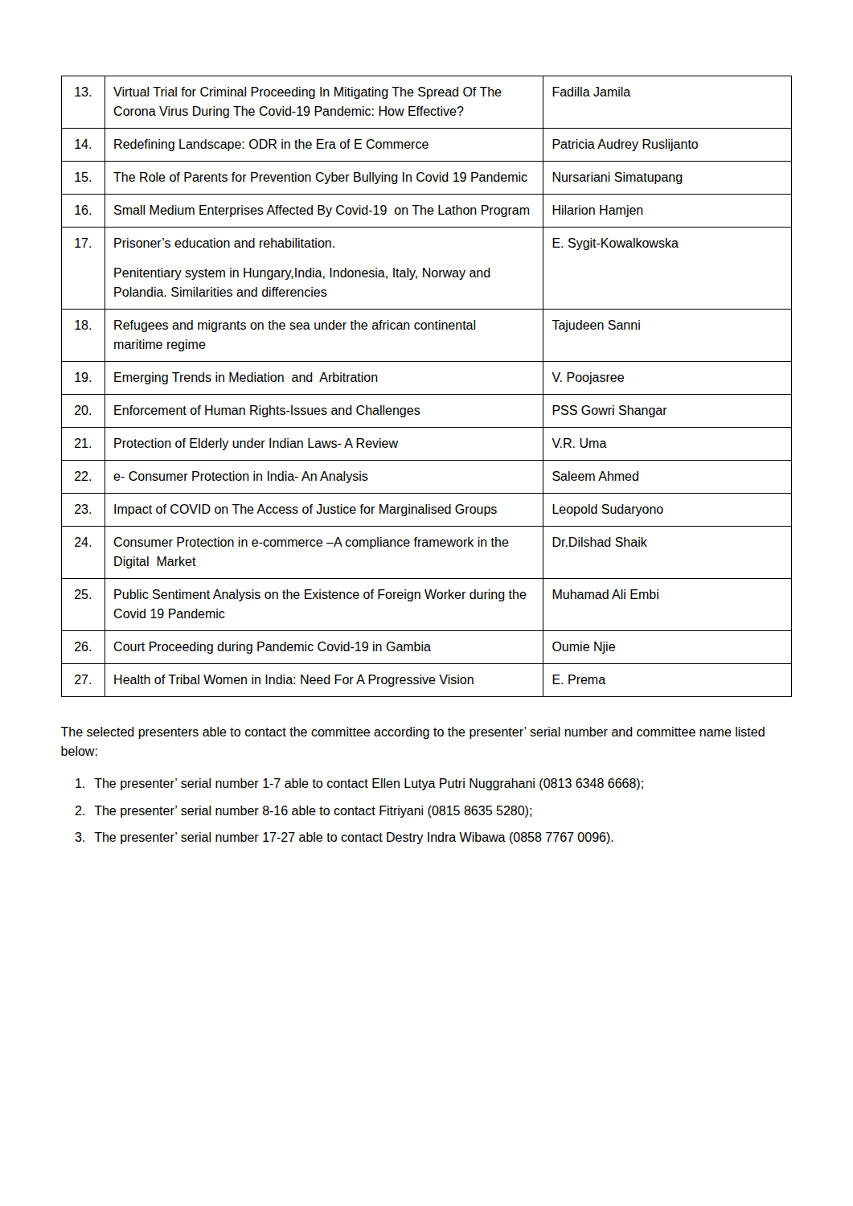| 13. | Virtual Trial for Criminal Proceeding In Mitigating The Spread Of The Corona Virus During The Covid-19 Pandemic: How Effective? | Fadilla Jamila |
| 14. | Redefining Landscape: ODR in the Era of E Commerce | Patricia Audrey Ruslijanto |
| 15. | The Role of Parents for Prevention Cyber Bullying In Covid 19 Pandemic | Nursariani Simatupang |
| 16. | Small Medium Enterprises Affected By Covid-19 on The Lathon Program | Hilarion Hamjen |
| 17. | Prisoner’s education and rehabilitation. Penitentiary system in Hungary,India, Indonesia, Italy, Norway and Polandia. Similarities and differencies | E. Sygit-Kowalkowska |
| 18. | Refugees and migrants on the sea under the african continental maritime regime | Tajudeen Sanni |
| 19. | Emerging Trends in Mediation and Arbitration | V. Poojasree |
| 20. | Enforcement of Human Rights-Issues and Challenges | PSS Gowri Shangar |
| 21. | Protection of Elderly under Indian Laws- A Review | V.R. Uma |
| 22. | e- Consumer Protection in India- An Analysis | Saleem Ahmed |
| 23. | Impact of COVID on The Access of Justice for Marginalised Groups | Leopold Sudaryono |
| 24. | Consumer Protection in e-commerce –A compliance framework in the Digital Market | Dr.Dilshad Shaik |
| 25. | Public Sentiment Analysis on the Existence of Foreign Worker during the Covid 19 Pandemic | Muhamad Ali Embi |
| 26. | Court Proceeding during Pandemic Covid-19 in Gambia | Oumie Njie |
| 27. | Health of Tribal Women in India: Need For A Progressive Vision | E. Prema |
The selected presenters able to contact the committee according to the presenter’ serial number and committee name listed below:
The presenter’ serial number 1-7 able to contact Ellen Lutya Putri Nuggrahani (0813 6348 6668);
The presenter’ serial number 8-16 able to contact Fitriyani (0815 8635 5280);
The presenter’ serial number 17-27 able to contact Destry Indra Wibawa (0858 7767 0096).